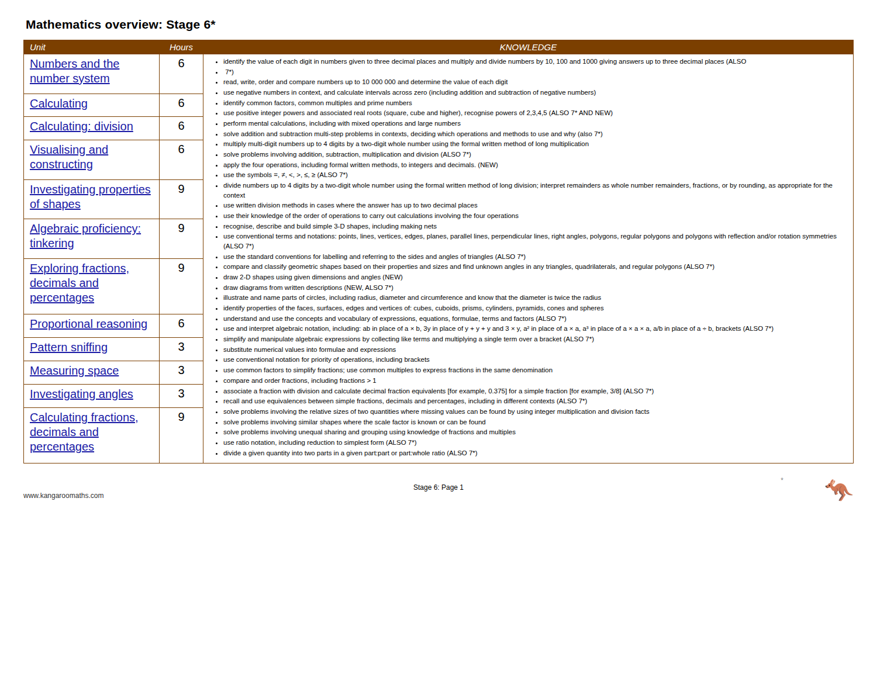Mathematics overview: Stage 6*
| Unit | Hours | KNOWLEDGE |
| --- | --- | --- |
| Numbers and the number system | 6 | identify the value of each digit in numbers given to three decimal places and multiply and divide numbers by 10, 100 and 1000 giving answers up to three decimal places (ALSO 7*) read, write, order and compare numbers up to 10 000 000 and determine the value of each digit use negative numbers in context, and calculate intervals across zero (including addition and subtraction of negative numbers) identify common factors, common multiples and prime numbers use positive integer powers and associated real roots (square, cube and higher), recognise powers of 2,3,4,5 (ALSO 7* AND NEW) perform mental calculations, including with mixed operations and large numbers solve addition and subtraction multi-step problems in contexts, deciding which operations and methods to use and why (also 7*) multiply multi-digit numbers up to 4 digits by a two-digit whole number using the formal written method of long multiplication solve problems involving addition, subtraction, multiplication and division (ALSO 7*) apply the four operations, including formal written methods, to integers and decimals. (NEW) use the symbols =, ≠, <, >, ≤, ≥ (ALSO 7*) divide numbers up to 4 digits by a two-digit whole number using the formal written method of long division; interpret remainders as whole number remainders, fractions, or by rounding, as appropriate for the context use written division methods in cases where the answer has up to two decimal places use their knowledge of the order of operations to carry out calculations involving the four operations recognise, describe and build simple 3-D shapes, including making nets use conventional terms and notations: points, lines, vertices, edges, planes, parallel lines, perpendicular lines, right angles, polygons, regular polygons and polygons with reflection and/or rotation symmetries (ALSO 7*) use the standard conventions for labelling and referring to the sides and angles of triangles (ALSO 7*) compare and classify geometric shapes based on their properties and sizes and find unknown angles in any triangles, quadrilaterals, and regular polygons (ALSO 7*) draw 2-D shapes using given dimensions and angles (NEW) draw diagrams from written descriptions (NEW, ALSO 7*) illustrate and name parts of circles, including radius, diameter and circumference and know that the diameter is twice the radius identify properties of the faces, surfaces, edges and vertices of: cubes, cuboids, prisms, cylinders, pyramids, cones and spheres understand and use the concepts and vocabulary of expressions, equations, formulae, terms and factors (ALSO 7*) use and interpret algebraic notation, including: ab in place of a × b, 3y in place of y + y + y and 3 × y, a² in place of a × a, a³ in place of a × a × a, a/b in place of a ÷ b, brackets (ALSO 7*) simplify and manipulate algebraic expressions by collecting like terms and multiplying a single term over a bracket (ALSO 7*) substitute numerical values into formulae and expressions use conventional notation for priority of operations, including brackets use common factors to simplify fractions; use common multiples to express fractions in the same denomination compare and order fractions, including fractions > 1 associate a fraction with division and calculate decimal fraction equivalents [for example, 0.375] for a simple fraction [for example, 3/8] (ALSO 7*) recall and use equivalences between simple fractions, decimals and percentages, including in different contexts (ALSO 7*) solve problems involving the relative sizes of two quantities where missing values can be found by using integer multiplication and division facts solve problems involving similar shapes where the scale factor is known or can be found solve problems involving unequal sharing and grouping using knowledge of fractions and multiples use ratio notation, including reduction to simplest form (ALSO 7*) divide a given quantity into two parts in a given part:part or part:whole ratio (ALSO 7*) |
| Calculating | 6 |
| Calculating: division | 6 |
| Visualising and constructing | 6 |
| Investigating properties of shapes | 9 |
| Algebraic proficiency: tinkering | 9 |
| Exploring fractions, decimals and percentages | 9 |
| Proportional reasoning | 6 |
| Pattern sniffing | 3 |
| Measuring space | 3 |
| Investigating angles | 3 |
| Calculating fractions, decimals and percentages | 9 |
www.kangaroomaths.com
Stage 6: Page 1
*
🦘